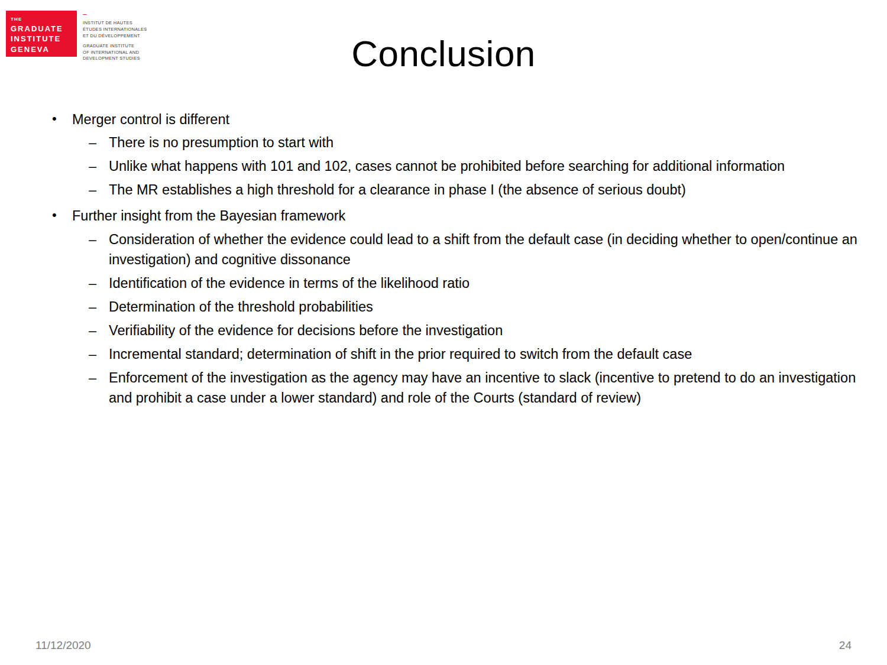THE GRADUATE
INSTITUTE
GENEVA
– INSTITUT DE HAUTES
ÉTUDES INTERNATIONALES
ET DU DÉVELOPPEMENT
GRADUATE INSTITUTE
OF INTERNATIONAL AND
DEVELOPMENT STUDIES
Conclusion
Merger control is different
There is no presumption to start with
Unlike what happens with 101 and 102, cases cannot be prohibited before searching for additional information
The MR establishes a high threshold for a clearance in phase I (the absence of serious doubt)
Further insight from the Bayesian framework
Consideration of whether the evidence could lead to a shift from the default case (in deciding whether to open/continue an investigation) and cognitive dissonance
Identification of the evidence in terms of the likelihood ratio
Determination of the threshold probabilities
Verifiability of the evidence for decisions before the investigation
Incremental standard; determination of shift in the prior required to switch from the default case
Enforcement of the investigation as the agency may have an incentive to slack (incentive to pretend to do an investigation and prohibit a case under a lower standard) and role of the Courts (standard of review)
11/12/2020
24